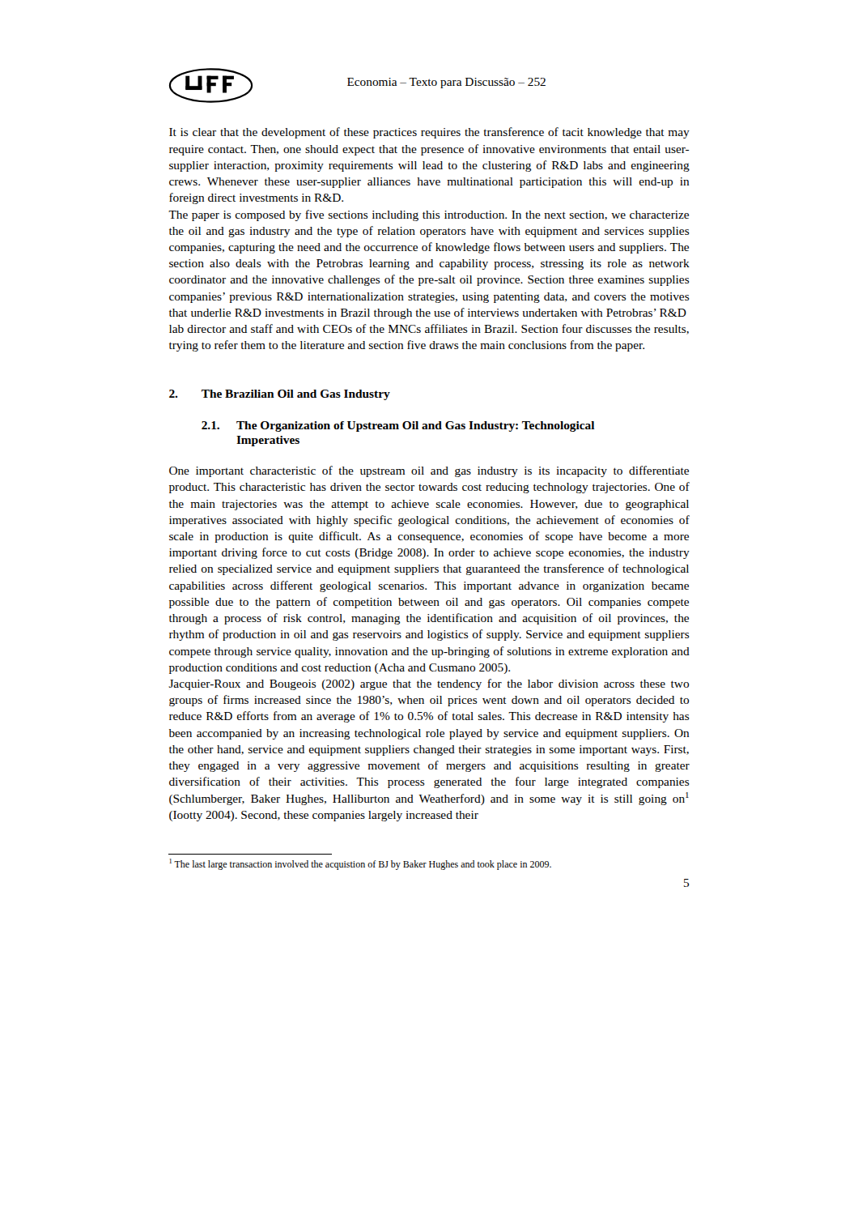Economia – Texto para Discussão – 252
It is clear that the development of these practices requires the transference of tacit knowledge that may require contact. Then, one should expect that the presence of innovative environments that entail user-supplier interaction, proximity requirements will lead to the clustering of R&D labs and engineering crews. Whenever these user-supplier alliances have multinational participation this will end-up in foreign direct investments in R&D.
The paper is composed by five sections including this introduction. In the next section, we characterize the oil and gas industry and the type of relation operators have with equipment and services supplies companies, capturing the need and the occurrence of knowledge flows between users and suppliers. The section also deals with the Petrobras learning and capability process, stressing its role as network coordinator and the innovative challenges of the pre-salt oil province. Section three examines supplies companies’ previous R&D internationalization strategies, using patenting data, and covers the motives that underlie R&D investments in Brazil through the use of interviews undertaken with Petrobras’ R&D lab director and staff and with CEOs of the MNCs affiliates in Brazil. Section four discusses the results, trying to refer them to the literature and section five draws the main conclusions from the paper.
2. The Brazilian Oil and Gas Industry
2.1. The Organization of Upstream Oil and Gas Industry: Technological Imperatives
One important characteristic of the upstream oil and gas industry is its incapacity to differentiate product. This characteristic has driven the sector towards cost reducing technology trajectories. One of the main trajectories was the attempt to achieve scale economies. However, due to geographical imperatives associated with highly specific geological conditions, the achievement of economies of scale in production is quite difficult. As a consequence, economies of scope have become a more important driving force to cut costs (Bridge 2008). In order to achieve scope economies, the industry relied on specialized service and equipment suppliers that guaranteed the transference of technological capabilities across different geological scenarios. This important advance in organization became possible due to the pattern of competition between oil and gas operators. Oil companies compete through a process of risk control, managing the identification and acquisition of oil provinces, the rhythm of production in oil and gas reservoirs and logistics of supply. Service and equipment suppliers compete through service quality, innovation and the up-bringing of solutions in extreme exploration and production conditions and cost reduction (Acha and Cusmano 2005).
Jacquier-Roux and Bougeois (2002) argue that the tendency for the labor division across these two groups of firms increased since the 1980’s, when oil prices went down and oil operators decided to reduce R&D efforts from an average of 1% to 0.5% of total sales. This decrease in R&D intensity has been accompanied by an increasing technological role played by service and equipment suppliers. On the other hand, service and equipment suppliers changed their strategies in some important ways. First, they engaged in a very aggressive movement of mergers and acquisitions resulting in greater diversification of their activities. This process generated the four large integrated companies (Schlumberger, Baker Hughes, Halliburton and Weatherford) and in some way it is still going on1 (Iootty 2004). Second, these companies largely increased their
1 The last large transaction involved the acquistion of BJ by Baker Hughes and took place in 2009.
5